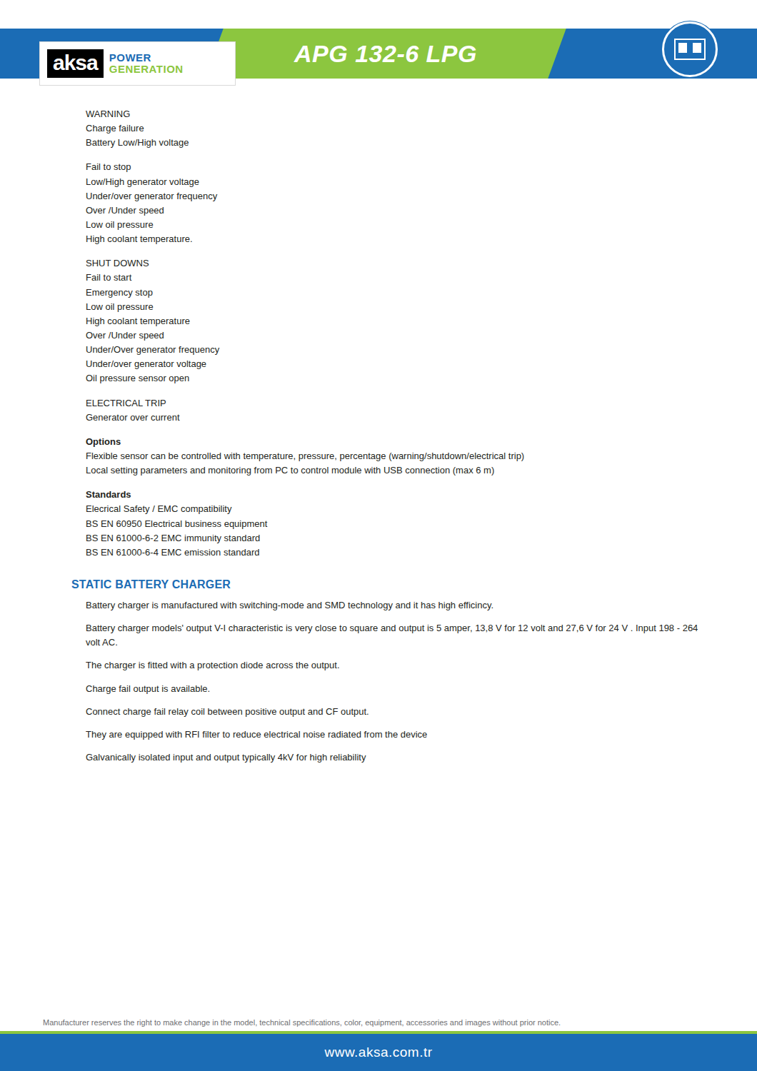APG 132-6 LPG
aksa POWER GENERATION
WARNING
Charge failure
Battery Low/High voltage
Fail to stop
Low/High generator voltage
Under/over generator frequency
Over /Under speed
Low oil pressure
High coolant temperature.
SHUT DOWNS
Fail to start
Emergency stop
Low oil pressure
High coolant temperature
Over /Under speed
Under/Over generator frequency
Under/over generator voltage
Oil pressure sensor open
ELECTRICAL TRIP
Generator over current
Options
Flexible sensor can be controlled with temperature, pressure, percentage (warning/shutdown/electrical trip)
Local setting parameters and monitoring from PC to control module with USB connection (max 6 m)
Standards
Elecrical Safety / EMC compatibility
BS EN 60950 Electrical business equipment
BS EN 61000-6-2 EMC immunity standard
BS EN 61000-6-4 EMC emission standard
STATIC BATTERY CHARGER
Battery charger is manufactured with switching-mode and SMD technology and it has high efficincy.
Battery charger models' output V-I characteristic is very close to square and output is 5 amper, 13,8 V for 12 volt and 27,6 V for 24 V . Input 198 - 264 volt AC.
The charger is fitted with a protection diode across the output.
Charge fail output is available.
Connect charge fail relay coil between positive output and CF output.
They are equipped with RFI filter to reduce electrical noise radiated from the device
Galvanically isolated input and output typically 4kV for high reliability
Manufacturer reserves the right to make change in the model, technical specifications, color, equipment, accessories and images without prior notice.
www.aksa.com.tr